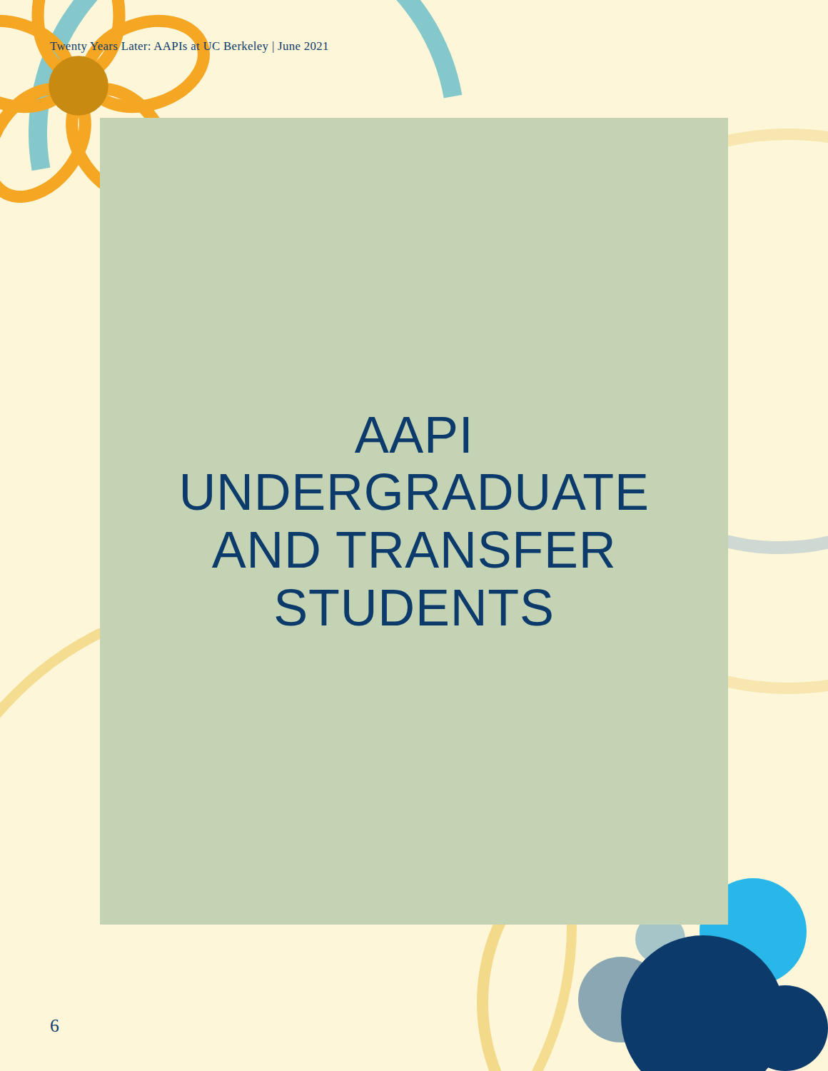Twenty Years Later: AAPIs at UC Berkeley | June 2021
AAPI Undergraduate and Transfer Students
6